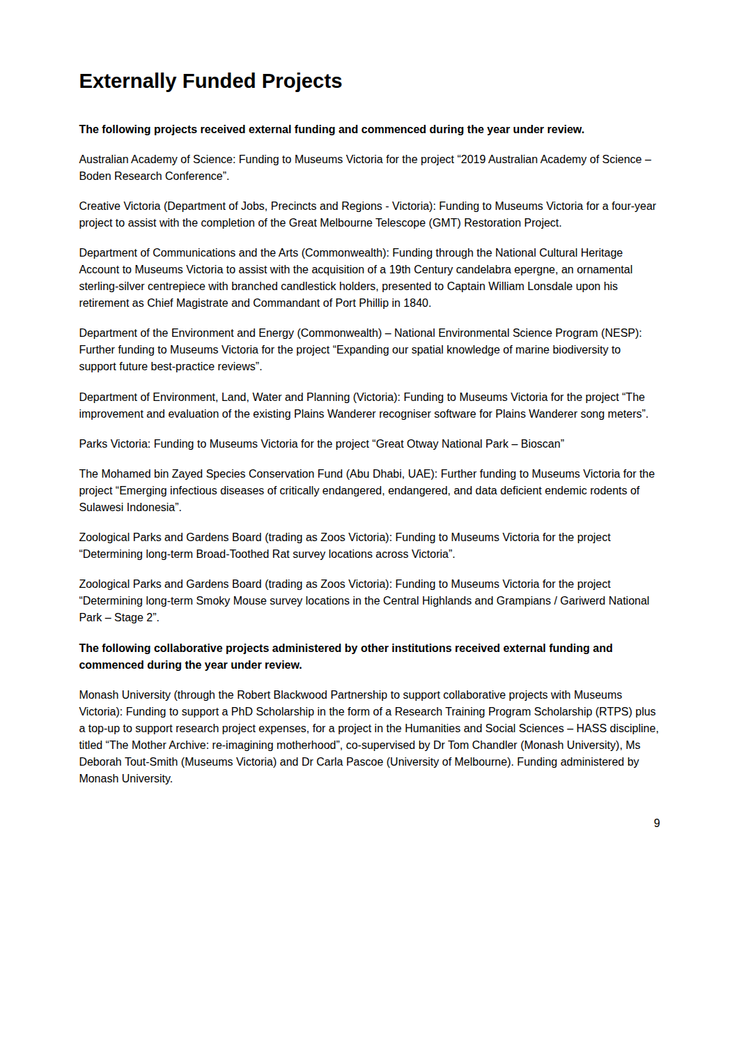Externally Funded Projects
The following projects received external funding and commenced during the year under review.
Australian Academy of Science: Funding to Museums Victoria for the project “2019 Australian Academy of Science – Boden Research Conference”.
Creative Victoria (Department of Jobs, Precincts and Regions - Victoria): Funding to Museums Victoria for a four-year project to assist with the completion of the Great Melbourne Telescope (GMT) Restoration Project.
Department of Communications and the Arts (Commonwealth): Funding through the National Cultural Heritage Account to Museums Victoria to assist with the acquisition of a 19th Century candelabra epergne, an ornamental sterling-silver centrepiece with branched candlestick holders, presented to Captain William Lonsdale upon his retirement as Chief Magistrate and Commandant of Port Phillip in 1840.
Department of the Environment and Energy (Commonwealth) – National Environmental Science Program (NESP): Further funding to Museums Victoria for the project “Expanding our spatial knowledge of marine biodiversity to support future best-practice reviews”.
Department of Environment, Land, Water and Planning (Victoria): Funding to Museums Victoria for the project “The improvement and evaluation of the existing Plains Wanderer recogniser software for Plains Wanderer song meters”.
Parks Victoria: Funding to Museums Victoria for the project “Great Otway National Park – Bioscan”
The Mohamed bin Zayed Species Conservation Fund (Abu Dhabi, UAE): Further funding to Museums Victoria for the project “Emerging infectious diseases of critically endangered, endangered, and data deficient endemic rodents of Sulawesi Indonesia”.
Zoological Parks and Gardens Board (trading as Zoos Victoria): Funding to Museums Victoria for the project “Determining long-term Broad-Toothed Rat survey locations across Victoria”.
Zoological Parks and Gardens Board (trading as Zoos Victoria): Funding to Museums Victoria for the project “Determining long-term Smoky Mouse survey locations in the Central Highlands and Grampians / Gariwerd National Park – Stage 2”.
The following collaborative projects administered by other institutions received external funding and commenced during the year under review.
Monash University (through the Robert Blackwood Partnership to support collaborative projects with Museums Victoria): Funding to support a PhD Scholarship in the form of a Research Training Program Scholarship (RTPS) plus a top-up to support research project expenses, for a project in the Humanities and Social Sciences – HASS discipline, titled “The Mother Archive: re-imagining motherhood”, co-supervised by Dr Tom Chandler (Monash University), Ms Deborah Tout-Smith (Museums Victoria) and Dr Carla Pascoe (University of Melbourne). Funding administered by Monash University.
9